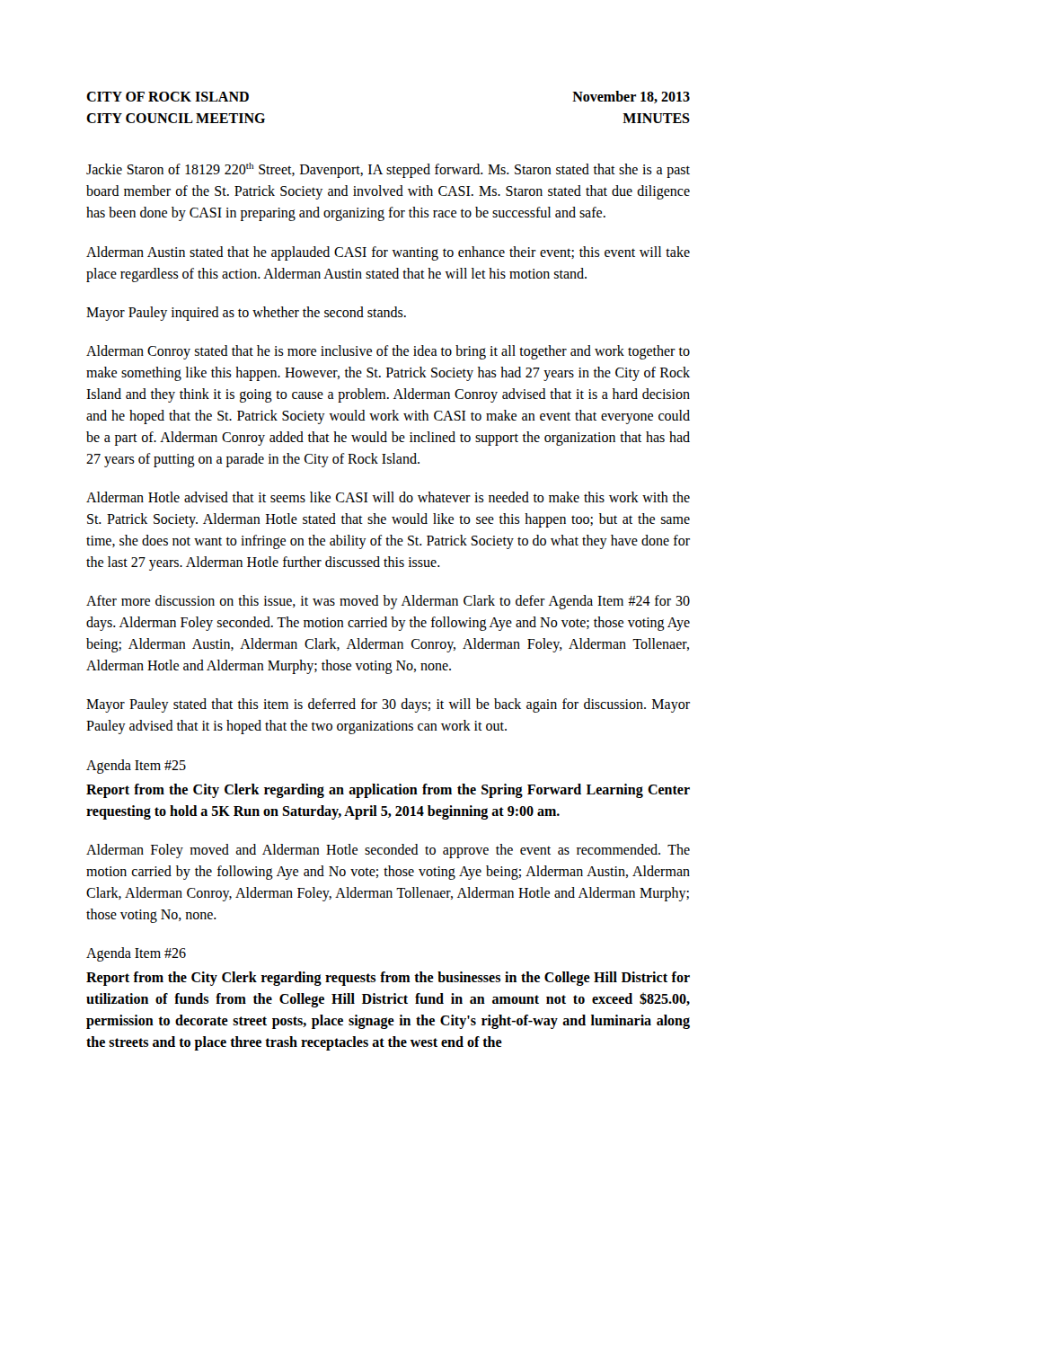CITY OF ROCK ISLAND
CITY COUNCIL MEETING
November 18, 2013
MINUTES
Jackie Staron of 18129 220th Street, Davenport, IA stepped forward. Ms. Staron stated that she is a past board member of the St. Patrick Society and involved with CASI. Ms. Staron stated that due diligence has been done by CASI in preparing and organizing for this race to be successful and safe.
Alderman Austin stated that he applauded CASI for wanting to enhance their event; this event will take place regardless of this action. Alderman Austin stated that he will let his motion stand.
Mayor Pauley inquired as to whether the second stands.
Alderman Conroy stated that he is more inclusive of the idea to bring it all together and work together to make something like this happen. However, the St. Patrick Society has had 27 years in the City of Rock Island and they think it is going to cause a problem. Alderman Conroy advised that it is a hard decision and he hoped that the St. Patrick Society would work with CASI to make an event that everyone could be a part of. Alderman Conroy added that he would be inclined to support the organization that has had 27 years of putting on a parade in the City of Rock Island.
Alderman Hotle advised that it seems like CASI will do whatever is needed to make this work with the St. Patrick Society. Alderman Hotle stated that she would like to see this happen too; but at the same time, she does not want to infringe on the ability of the St. Patrick Society to do what they have done for the last 27 years. Alderman Hotle further discussed this issue.
After more discussion on this issue, it was moved by Alderman Clark to defer Agenda Item #24 for 30 days. Alderman Foley seconded. The motion carried by the following Aye and No vote; those voting Aye being; Alderman Austin, Alderman Clark, Alderman Conroy, Alderman Foley, Alderman Tollenaer, Alderman Hotle and Alderman Murphy; those voting No, none.
Mayor Pauley stated that this item is deferred for 30 days; it will be back again for discussion. Mayor Pauley advised that it is hoped that the two organizations can work it out.
Agenda Item #25
Report from the City Clerk regarding an application from the Spring Forward Learning Center requesting to hold a 5K Run on Saturday, April 5, 2014 beginning at 9:00 am.
Alderman Foley moved and Alderman Hotle seconded to approve the event as recommended. The motion carried by the following Aye and No vote; those voting Aye being; Alderman Austin, Alderman Clark, Alderman Conroy, Alderman Foley, Alderman Tollenaer, Alderman Hotle and Alderman Murphy; those voting No, none.
Agenda Item #26
Report from the City Clerk regarding requests from the businesses in the College Hill District for utilization of funds from the College Hill District fund in an amount not to exceed $825.00, permission to decorate street posts, place signage in the City's right-of-way and luminaria along the streets and to place three trash receptacles at the west end of the